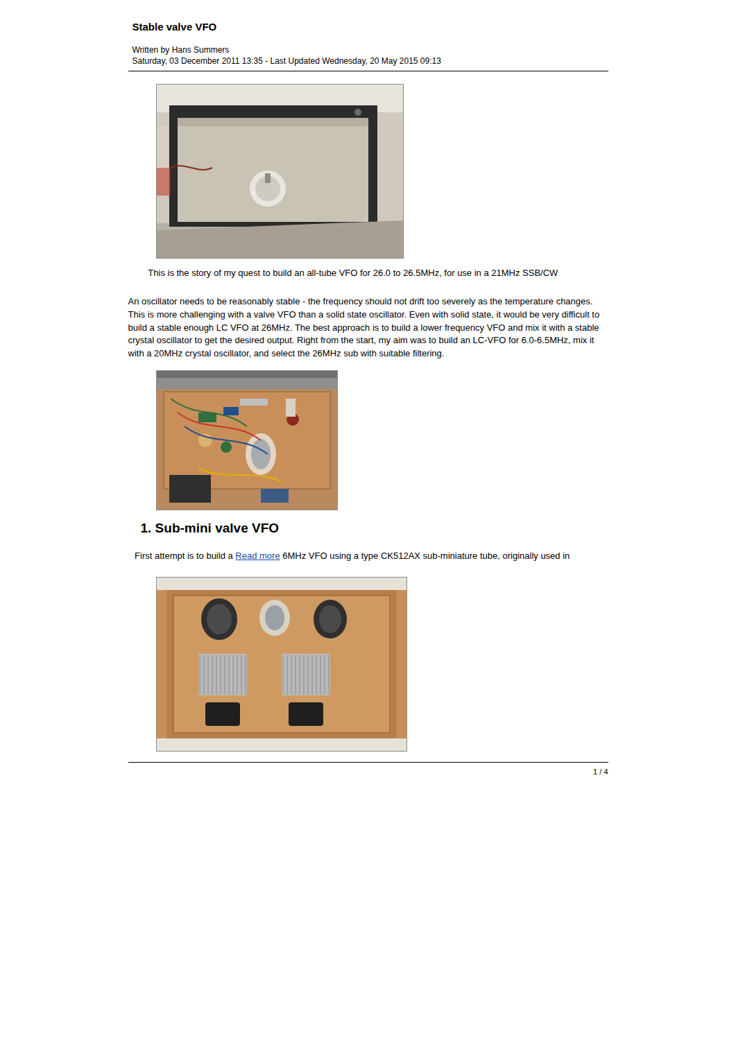Stable valve VFO
Written by Hans Summers
Saturday, 03 December 2011 13:35 - Last Updated Wednesday, 20 May 2015 09:13
This is the story of my quest to build an all-tube VFO for 26.0 to 26.5MHz, for use in a 21MHz SSB/CW
An oscillator needs to be reasonably stable - the frequency should not drift too severely as the temperature changes. This is more challenging with a valve VFO than a solid state oscillator. Even with solid state, it would be very difficult to build a stable enough LC VFO at 26MHz. The best approach is to build a lower frequency VFO and mix it with a stable crystal oscillator to get the desired output. Right from the start, my aim was to build an LC-VFO for 6.0-6.5MHz, mix it with a 20MHz crystal oscillator, and select the 26MHz sub with suitable filtering.
1. Sub-mini valve VFO
First attempt is to build a Read more 6MHz VFO using a type CK512AX sub-miniature tube, originally used in
1 / 4